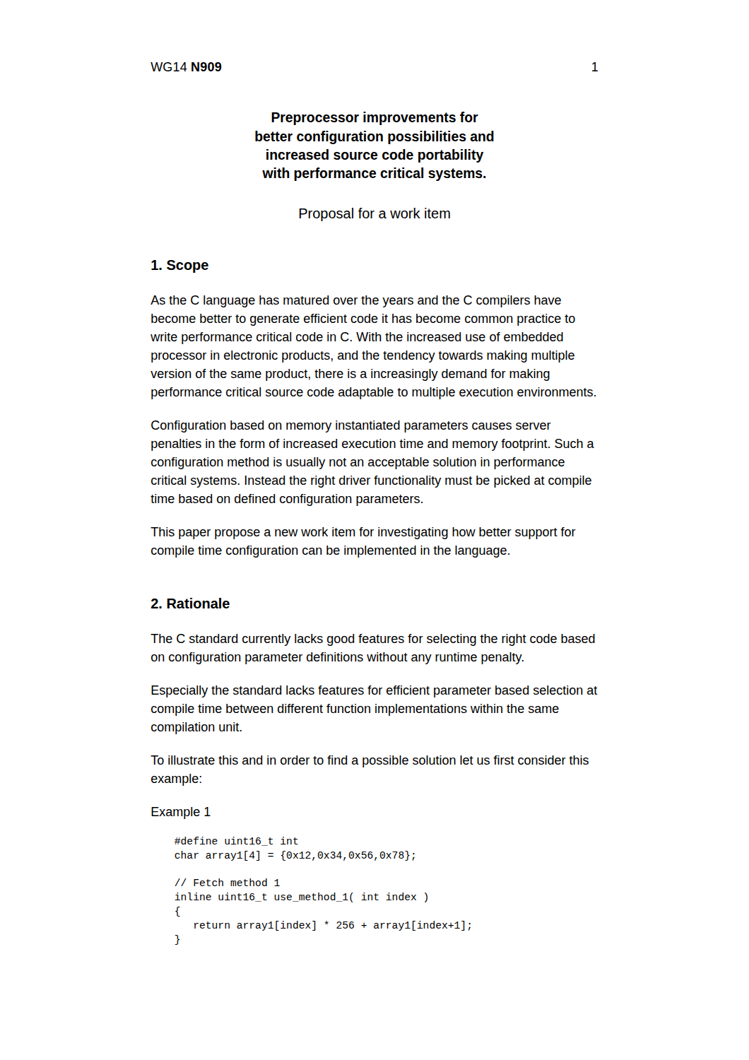WG14 N909
1
Preprocessor improvements for
better configuration possibilities and
increased source code portability
with performance critical systems.
Proposal for a work item
1. Scope
As the C language has matured over the years and the C compilers have become better to generate efficient code it has become common practice to write performance critical code in C. With the increased use of embedded processor in electronic products, and the tendency towards making multiple version of the same product, there is a increasingly demand for making performance critical source code adaptable to multiple execution environments.
Configuration based on memory instantiated parameters causes server penalties in the form of increased execution time and memory footprint. Such a configuration method is usually not an acceptable solution in performance critical systems. Instead the right driver functionality must be picked at compile time based on defined configuration parameters.
This paper propose a new work item for investigating how better support for compile time configuration can be implemented in the language.
2. Rationale
The C standard currently lacks good features for selecting the right code based on configuration parameter definitions without any runtime penalty.
Especially the standard lacks features for efficient parameter based selection at compile time between different function implementations within the same compilation unit.
To illustrate this and in order to find a possible solution let us first consider this example:
Example 1
#define uint16_t int
char array1[4] = {0x12,0x34,0x56,0x78};

// Fetch method 1
inline uint16_t use_method_1( int index )
{
   return array1[index] * 256 + array1[index+1];
}